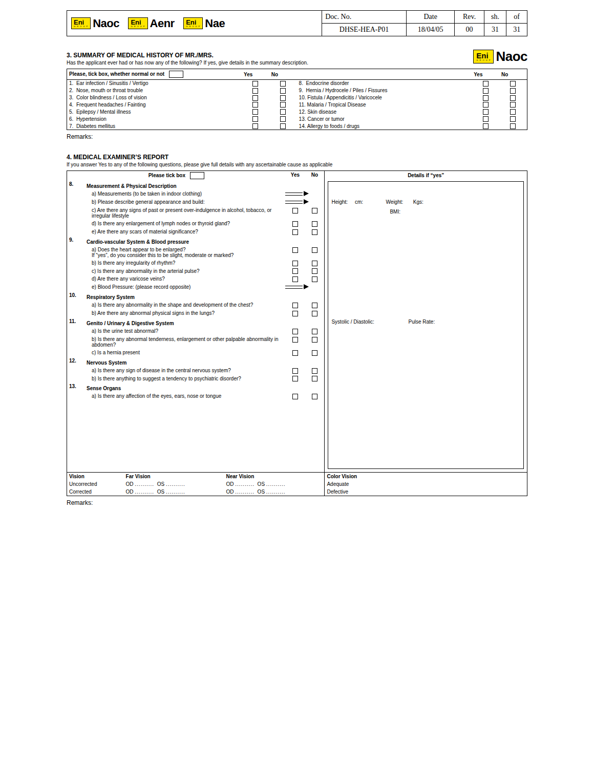| Eni G R O U P Naoc Eni G R O U P Aenr Eni G R O U P Nae | Doc. No. | Date | Rev. | sh. | of |
| DHSE-HEA-P01 | 18/04/05 | 00 | 31 | 31 |
EniG R O U P Naoc
3. Summary of Medical History of Mr./Mrs.
Has the applicant ever had or has now any of the following? If yes, give details in the summary description.
| Please, tick box, whether normal or not | Yes | No | | Yes | No |
| --- | --- | --- | --- | --- | --- |
| 1. Ear infection / Sinusitis / Vertigo | | | 8. Endocrine disorder | | |
| 2. Nose, mouth or throat trouble | | | 9. Hernia / Hydrocele / Piles / Fissures | | |
| 3. Color blindness / Loss of vision | | | 10. Fistula / Appendicitis / Varicocele | | |
| 4. Frequent headaches / Fainting | | | 11. Malaria / Tropical Disease | | |
| 5. Epilepsy / Mental illness | | | 12. Skin disease | | |
| 6. Hypertension | | | 13. Cancer or tumor | | |
| 7. Diabetes mellitus | | | 14. Allergy to foods / drugs | | |
Remarks:
4. Medical Examiner’s Report
If you answer Yes to any of the following questions, please give full details with any ascertainable cause as applicable
| / Please tick box / Yes / No / / 8. / Measurement & Physical Description / / / a) Measurements (to be taken in indoor clothing) / / / / b) Please describe general appearance and build: / / / / c) Are there any signs of past or present over-indulgence in alcohol, tobacco, or irregular lifestyle / / / / / d) Is there any enlargement of lymph nodes or thyroid gland? / / / / / e) Are there any scars of material significance? / / / / 9. / Cardio-vascular System & Blood pressure / / / a) Does the heart appear to be enlarged? If “yes”, do you consider this to be slight, moderate or marked? / / / / / b) Is there any irregularity of rhythm? / / / / / c) Is there any abnormality in the arterial pulse? / / / / / d) Are there any varicose veins? / / / / / e) Blood Pressure: (please record opposite) / / / 10. / Respiratory System / / / a) Is there any abnormality in the shape and development of the chest? / / / / / b) Are there any abnormal physical signs in the lungs? / / / / 11. / Genito / Urinary & Digestive System / / / a) Is the urine test abnormal? / / / / / b) Is there any abnormal tenderness, enlargement or other palpable abnormality in abdomen? / / / / / c) Is a hernia present / / / / 12. / Nervous System / / / a) Is there any sign of disease in the central nervous system? / / / / / b) Is there anything to suggest a tendency to psychiatric disorder? / / / / 13. / Sense Organs / / / a) Is there any affection of the eyes, ears, nose or tongue / / / | Details if “yes” Height: cm: Weight: Kgs: BMI: Systolic / Diastolic: Pulse Rate: |
| / Vision / Far Vision / Near Vision / / --- / --- / --- / / Uncorrected / OD .......... OS .......... / OD .......... OS .......... / / Corrected / OD .......... OS .......... / OD .......... OS .......... / | / Color Vision / / --- / / Adequate / / Defective / |
Remarks: